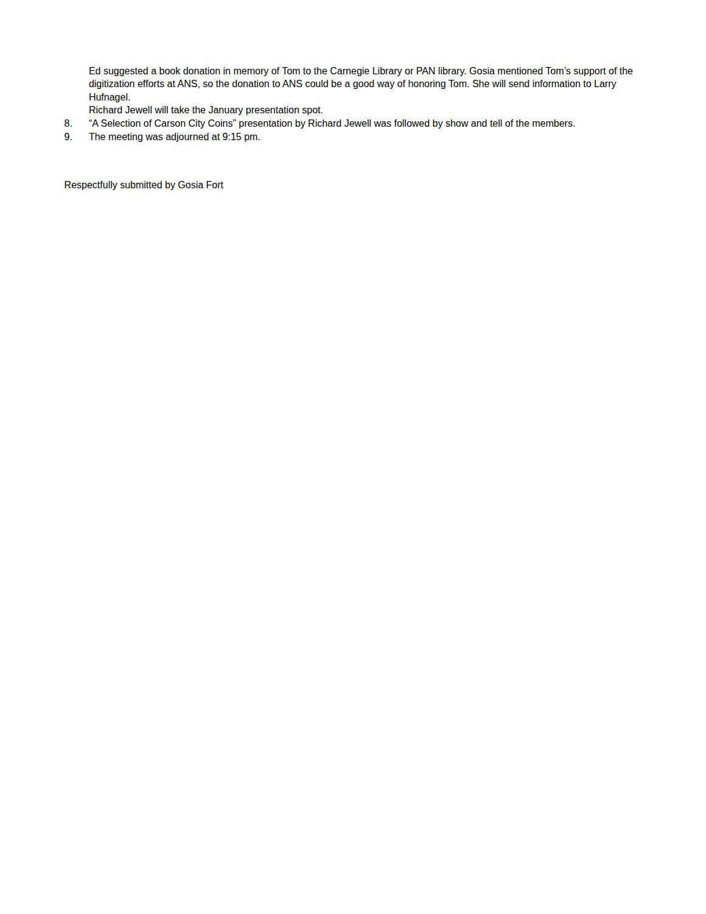Ed suggested a book donation in memory of Tom to the Carnegie Library or PAN library. Gosia mentioned Tom’s support of the digitization efforts at ANS, so the donation to ANS could be a good way of honoring Tom. She will send information to Larry Hufnagel.
Richard Jewell will take the January presentation spot.
“A Selection of Carson City Coins” presentation by Richard Jewell was followed by show and tell of the members.
The meeting was adjourned at 9:15 pm.
Respectfully submitted by Gosia Fort